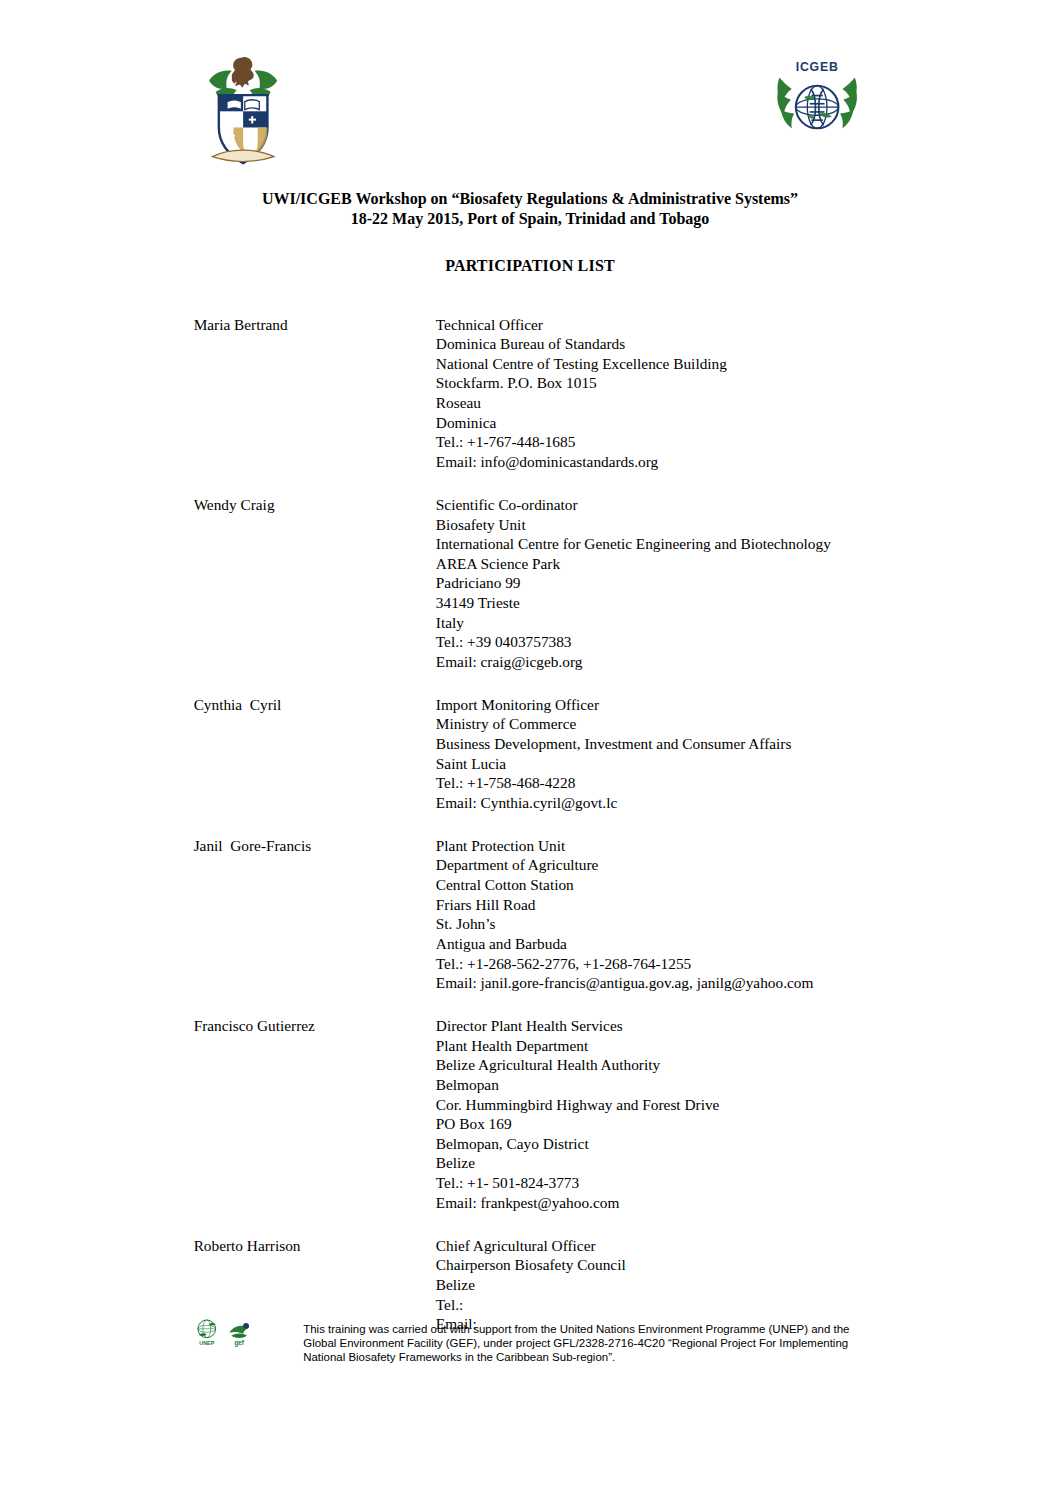ICGEB
UWI/ICGEB Workshop on “Biosafety Regulations & Administrative Systems”
18-22 May 2015, Port of Spain, Trinidad and Tobago
PARTICIPATION LIST
| Maria Bertrand | Technical Officer Dominica Bureau of Standards National Centre of Testing Excellence Building Stockfarm. P.O. Box 1015 Roseau Dominica Tel.: +1-767-448-1685 Email: info@dominicastandards.org |
| Wendy Craig | Scientific Co-ordinator Biosafety Unit International Centre for Genetic Engineering and Biotechnology AREA Science Park Padriciano 99 34149 Trieste Italy Tel.: +39 0403757383 Email: craig@icgeb.org |
| Cynthia Cyril | Import Monitoring Officer Ministry of Commerce Business Development, Investment and Consumer Affairs Saint Lucia Tel.: +1-758-468-4228 Email: Cynthia.cyril@govt.lc |
| Janil Gore-Francis | Plant Protection Unit Department of Agriculture Central Cotton Station Friars Hill Road St. John’s Antigua and Barbuda Tel.: +1-268-562-2776, +1-268-764-1255 Email: janil.gore-francis@antigua.gov.ag, janilg@yahoo.com |
| Francisco Gutierrez | Director Plant Health Services Plant Health Department Belize Agricultural Health Authority Belmopan Cor. Hummingbird Highway and Forest Drive PO Box 169 Belmopan, Cayo District Belize Tel.: +1- 501-824-3773 Email: frankpest@yahoo.com |
| Roberto Harrison | Chief Agricultural Officer Chairperson Biosafety Council Belize Tel.: Email: |
UNEP gef
This training was carried out with support from the United Nations Environment Programme (UNEP) and the Global Environment Facility (GEF), under project GFL/2328-2716-4C20 “Regional Project For Implementing National Biosafety Frameworks in the Caribbean Sub-region”.